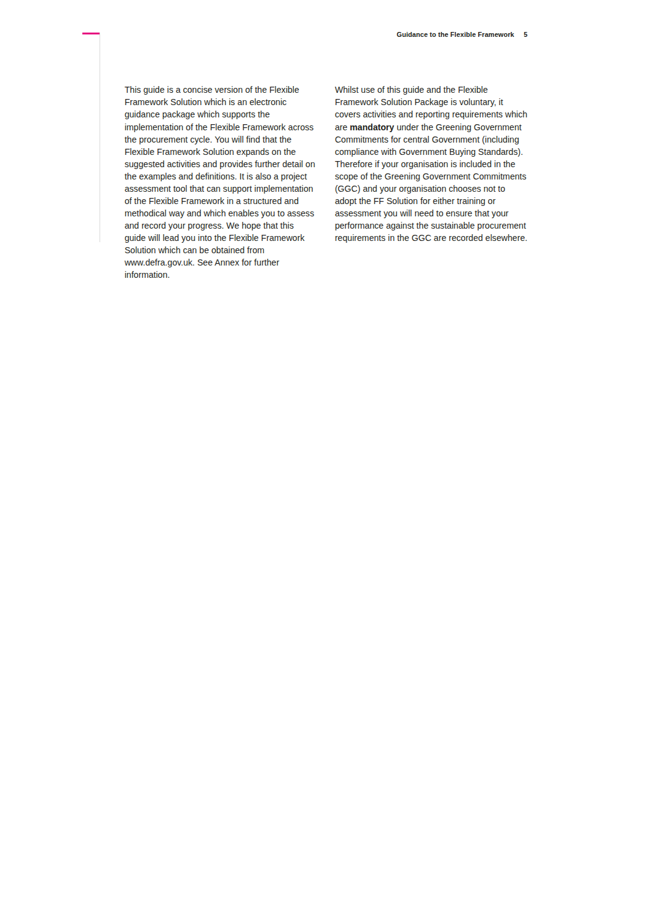Guidance to the Flexible Framework5
This guide is a concise version of the Flexible Framework Solution which is an electronic guidance package which supports the implementation of the Flexible Framework across the procurement cycle. You will find that the Flexible Framework Solution expands on the suggested activities and provides further detail on the examples and definitions. It is also a project assessment tool that can support implementation of the Flexible Framework in a structured and methodical way and which enables you to assess and record your progress. We hope that this guide will lead you into the Flexible Framework Solution which can be obtained from www.defra.gov.uk. See Annex for further information.
Whilst use of this guide and the Flexible Framework Solution Package is voluntary, it covers activities and reporting requirements which are mandatory under the Greening Government Commitments for central Government (including compliance with Government Buying Standards). Therefore if your organisation is included in the scope of the Greening Government Commitments (GGC) and your organisation chooses not to adopt the FF Solution for either training or assessment you will need to ensure that your performance against the sustainable procurement requirements in the GGC are recorded elsewhere.